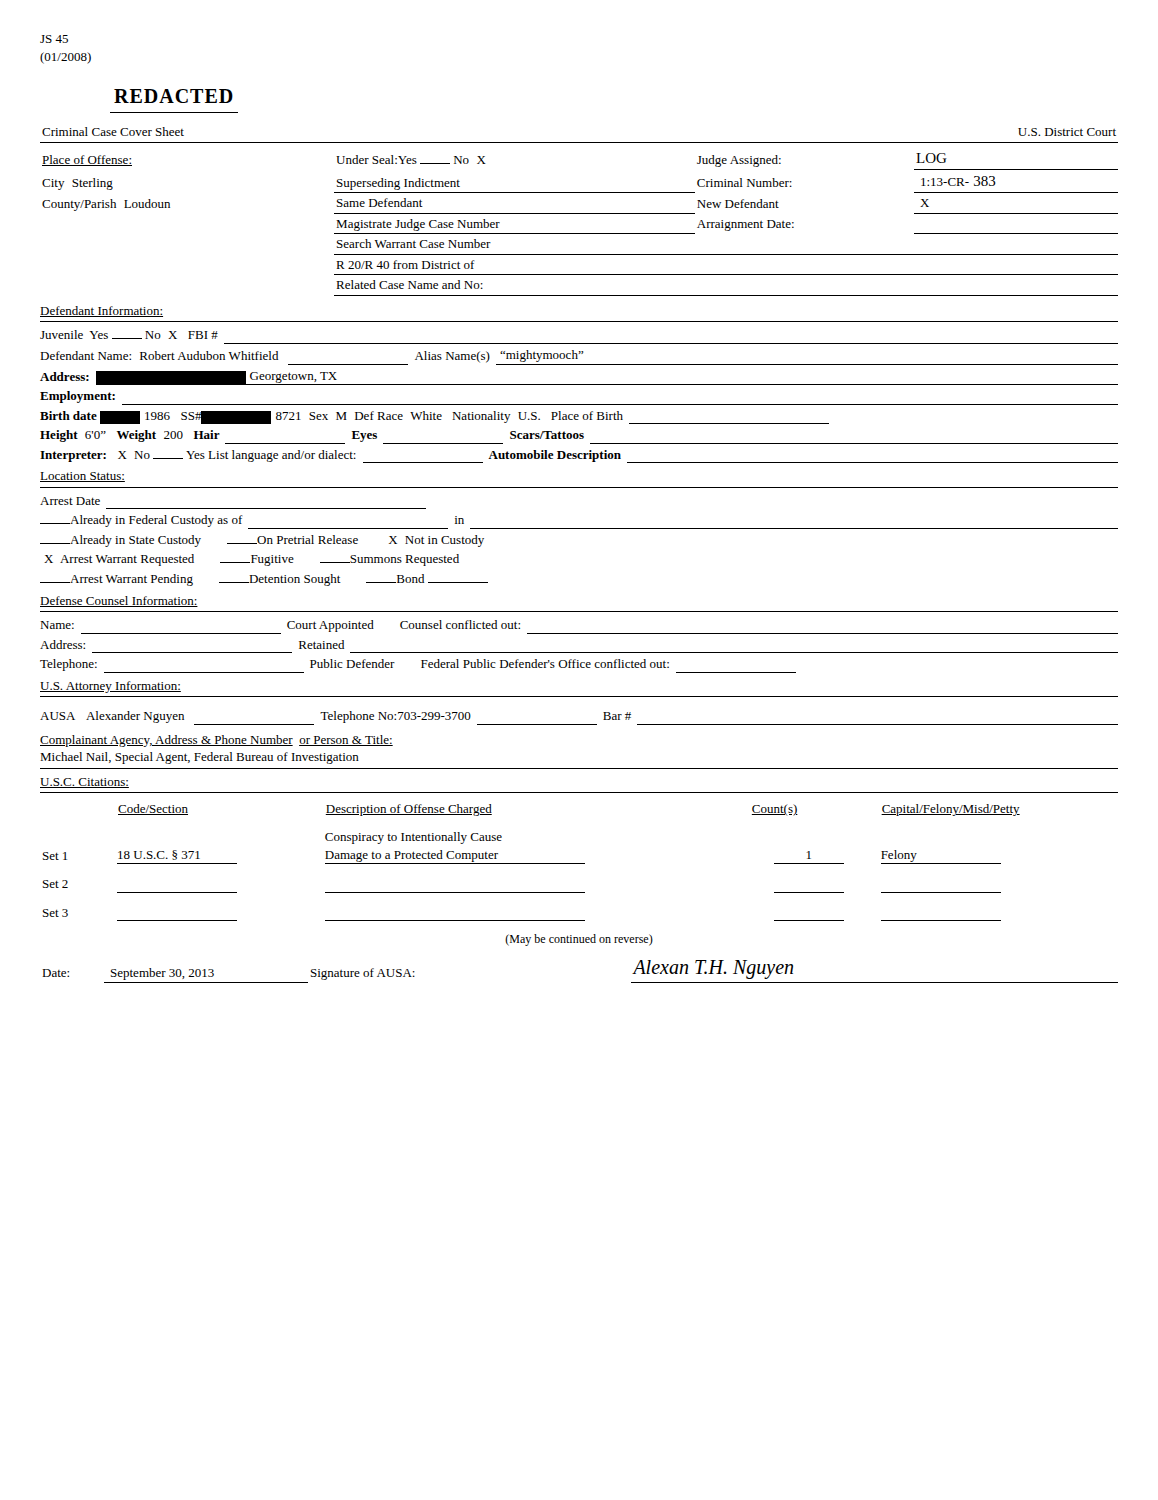JS 45
(01/2008)
REDACTED
| Criminal Case Cover Sheet | U.S. District Court |
| Place of Offense: | Under Seal:Yes No X | Judge Assigned: | LOG |
| City Sterling | Superseding Indictment | Criminal Number: | 1:13-CR- 383 |
| County/Parish Loudoun | Same Defendant | New Defendant | X |
| | Magistrate Judge Case Number | Arraignment Date: | |
| | Search Warrant Case Number | |
| | R 20/R 40 from District of | |
| | Related Case Name and No: | |
Defendant Information:
Juvenile Yes No X FBI #
Defendant Name: Robert Audubon Whitfield Alias Name(s) “mightymooch”
Address: Georgetown, TX
Employment:
Birth date 1986 SS# 8721 Sex M Def Race White Nationality U.S. Place of Birth
Height 6'0” Weight 200 Hair Eyes Scars/Tattoos
Interpreter: X No Yes List language and/or dialect: Automobile Description
Location Status:
Arrest Date
Already in Federal Custody as of in
Already in State Custody On Pretrial Release X Not in Custody
X Arrest Warrant Requested Fugitive Summons Requested
Arrest Warrant Pending Detention Sought Bond
Defense Counsel Information:
Name: Court Appointed Counsel conflicted out:
Address: Retained
Telephone: Public Defender Federal Public Defender's Office conflicted out:
U.S. Attorney Information:
AUSA Alexander Nguyen Telephone No:703-299-3700 Bar #
Complainant Agency, Address & Phone Number or Person & Title:
Michael Nail, Special Agent, Federal Bureau of Investigation
U.S.C. Citations:
| | Code/Section | Description of Offense Charged | Count(s) | Capital/Felony/Misd/Petty |
| --- | --- | --- | --- | --- |
| Set 1 | 18 U.S.C. § 371 | Conspiracy to Intentionally Cause Damage to a Protected Computer | 1 | Felony |
| Set 2 | | | | |
| Set 3 | | | | |
(May be continued on reverse)
| Date: | September 30, 2013 | Signature of AUSA: | Alexan T.H. Nguyen |